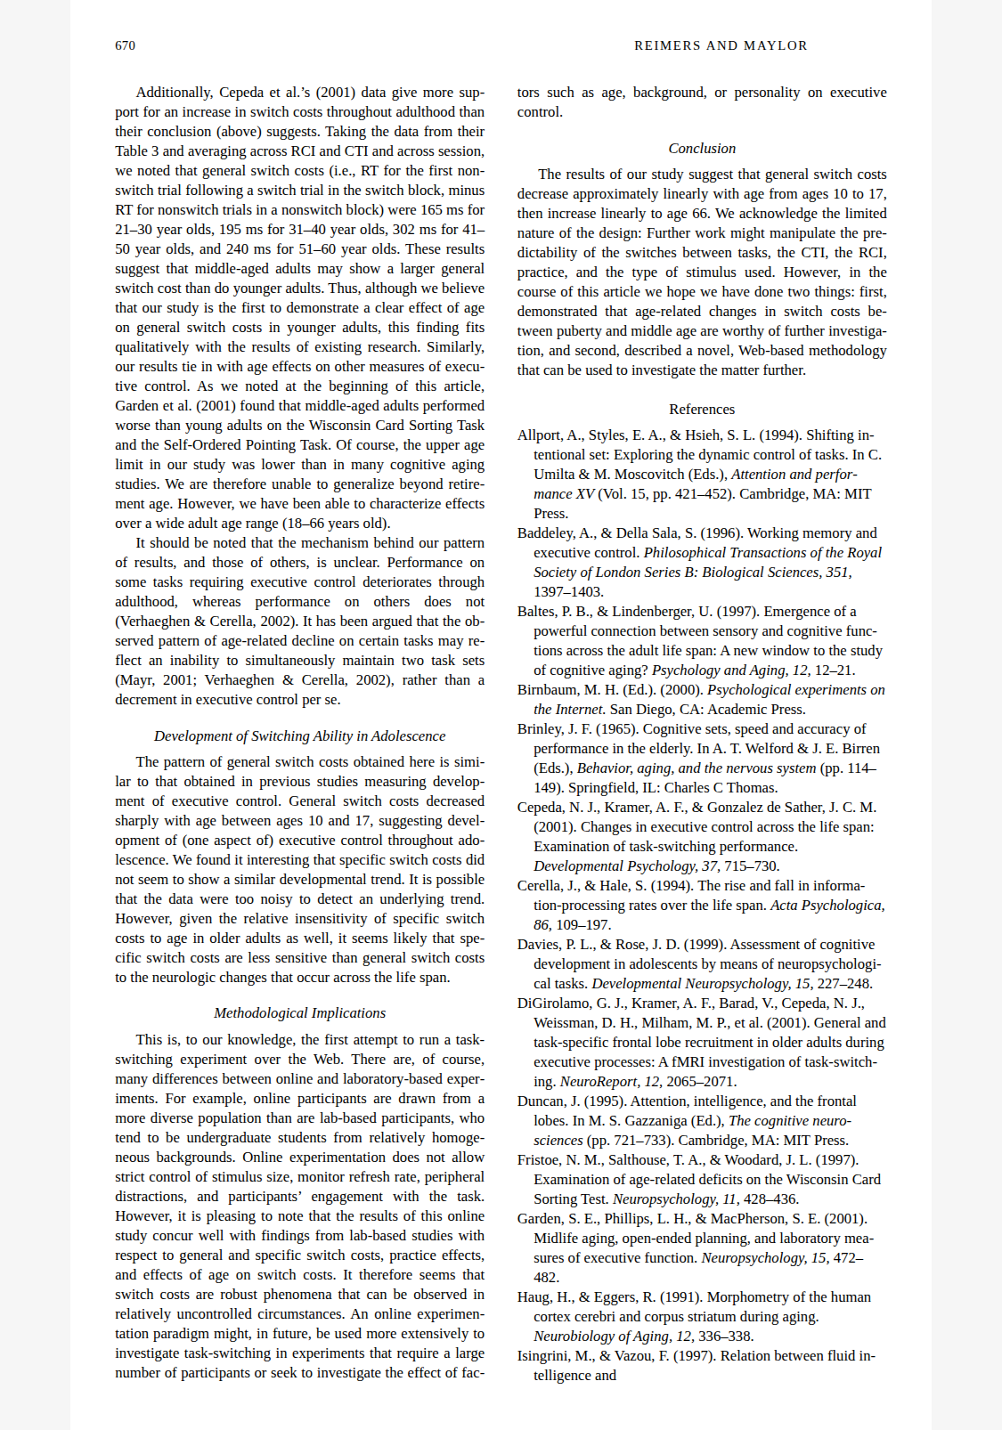670 Reimers and Maylor
Additionally, Cepeda et al.’s (2001) data give more support for an increase in switch costs throughout adulthood than their conclusion (above) suggests. Taking the data from their Table 3 and averaging across RCI and CTI and across session, we noted that general switch costs (i.e., RT for the first nonswitch trial following a switch trial in the switch block, minus RT for nonswitch trials in a nonswitch block) were 165 ms for 21–30 year olds, 195 ms for 31–40 year olds, 302 ms for 41–50 year olds, and 240 ms for 51–60 year olds. These results suggest that middle-aged adults may show a larger general switch cost than do younger adults. Thus, although we believe that our study is the first to demonstrate a clear effect of age on general switch costs in younger adults, this finding fits qualitatively with the results of existing research. Similarly, our results tie in with age effects on other measures of executive control. As we noted at the beginning of this article, Garden et al. (2001) found that middle-aged adults performed worse than young adults on the Wisconsin Card Sorting Task and the Self-Ordered Pointing Task. Of course, the upper age limit in our study was lower than in many cognitive aging studies. We are therefore unable to generalize beyond retirement age. However, we have been able to characterize effects over a wide adult age range (18–66 years old).
It should be noted that the mechanism behind our pattern of results, and those of others, is unclear. Performance on some tasks requiring executive control deteriorates through adulthood, whereas performance on others does not (Verhaeghen & Cerella, 2002). It has been argued that the observed pattern of age-related decline on certain tasks may reflect an inability to simultaneously maintain two task sets (Mayr, 2001; Verhaeghen & Cerella, 2002), rather than a decrement in executive control per se.
Development of Switching Ability in Adolescence
The pattern of general switch costs obtained here is similar to that obtained in previous studies measuring development of executive control. General switch costs decreased sharply with age between ages 10 and 17, suggesting development of (one aspect of) executive control throughout adolescence. We found it interesting that specific switch costs did not seem to show a similar developmental trend. It is possible that the data were too noisy to detect an underlying trend. However, given the relative insensitivity of specific switch costs to age in older adults as well, it seems likely that specific switch costs are less sensitive than general switch costs to the neurologic changes that occur across the life span.
Methodological Implications
This is, to our knowledge, the first attempt to run a task-switching experiment over the Web. There are, of course, many differences between online and laboratory-based experiments. For example, online participants are drawn from a more diverse population than are lab-based participants, who tend to be undergraduate students from relatively homogeneous backgrounds. Online experimentation does not allow strict control of stimulus size, monitor refresh rate, peripheral distractions, and participants’ engagement with the task. However, it is pleasing to note that the results of this online study concur well with findings from lab-based studies with respect to general and specific switch costs, practice effects, and effects of age on switch costs. It therefore seems that switch costs are robust phenomena that can be observed in relatively uncontrolled circumstances. An online experimentation paradigm might, in future, be used more extensively to investigate task-switching in experiments that require a large number of participants or seek to investigate the effect of factors such as age, background, or personality on executive control.
Conclusion
The results of our study suggest that general switch costs decrease approximately linearly with age from ages 10 to 17, then increase linearly to age 66. We acknowledge the limited nature of the design: Further work might manipulate the predictability of the switches between tasks, the CTI, the RCI, practice, and the type of stimulus used. However, in the course of this article we hope we have done two things: first, demonstrated that age-related changes in switch costs between puberty and middle age are worthy of further investigation, and second, described a novel, Web-based methodology that can be used to investigate the matter further.
References
Allport, A., Styles, E. A., & Hsieh, S. L. (1994). Shifting intentional set: Exploring the dynamic control of tasks. In C. Umilta & M. Moscovitch (Eds.), Attention and performance XV (Vol. 15, pp. 421–452). Cambridge, MA: MIT Press.
Baddeley, A., & Della Sala, S. (1996). Working memory and executive control. Philosophical Transactions of the Royal Society of London Series B: Biological Sciences, 351, 1397–1403.
Baltes, P. B., & Lindenberger, U. (1997). Emergence of a powerful connection between sensory and cognitive functions across the adult life span: A new window to the study of cognitive aging? Psychology and Aging, 12, 12–21.
Birnbaum, M. H. (Ed.). (2000). Psychological experiments on the Internet. San Diego, CA: Academic Press.
Brinley, J. F. (1965). Cognitive sets, speed and accuracy of performance in the elderly. In A. T. Welford & J. E. Birren (Eds.), Behavior, aging, and the nervous system (pp. 114–149). Springfield, IL: Charles C Thomas.
Cepeda, N. J., Kramer, A. F., & Gonzalez de Sather, J. C. M. (2001). Changes in executive control across the life span: Examination of task-switching performance. Developmental Psychology, 37, 715–730.
Cerella, J., & Hale, S. (1994). The rise and fall in information-processing rates over the life span. Acta Psychologica, 86, 109–197.
Davies, P. L., & Rose, J. D. (1999). Assessment of cognitive development in adolescents by means of neuropsychological tasks. Developmental Neuropsychology, 15, 227–248.
DiGirolamo, G. J., Kramer, A. F., Barad, V., Cepeda, N. J., Weissman, D. H., Milham, M. P., et al. (2001). General and task-specific frontal lobe recruitment in older adults during executive processes: A fMRI investigation of task-switching. NeuroReport, 12, 2065–2071.
Duncan, J. (1995). Attention, intelligence, and the frontal lobes. In M. S. Gazzaniga (Ed.), The cognitive neurosciences (pp. 721–733). Cambridge, MA: MIT Press.
Fristoe, N. M., Salthouse, T. A., & Woodard, J. L. (1997). Examination of age-related deficits on the Wisconsin Card Sorting Test. Neuropsychology, 11, 428–436.
Garden, S. E., Phillips, L. H., & MacPherson, S. E. (2001). Midlife aging, open-ended planning, and laboratory measures of executive function. Neuropsychology, 15, 472–482.
Haug, H., & Eggers, R. (1991). Morphometry of the human cortex cerebri and corpus striatum during aging. Neurobiology of Aging, 12, 336–338.
Isingrini, M., & Vazou, F. (1997). Relation between fluid intelligence and